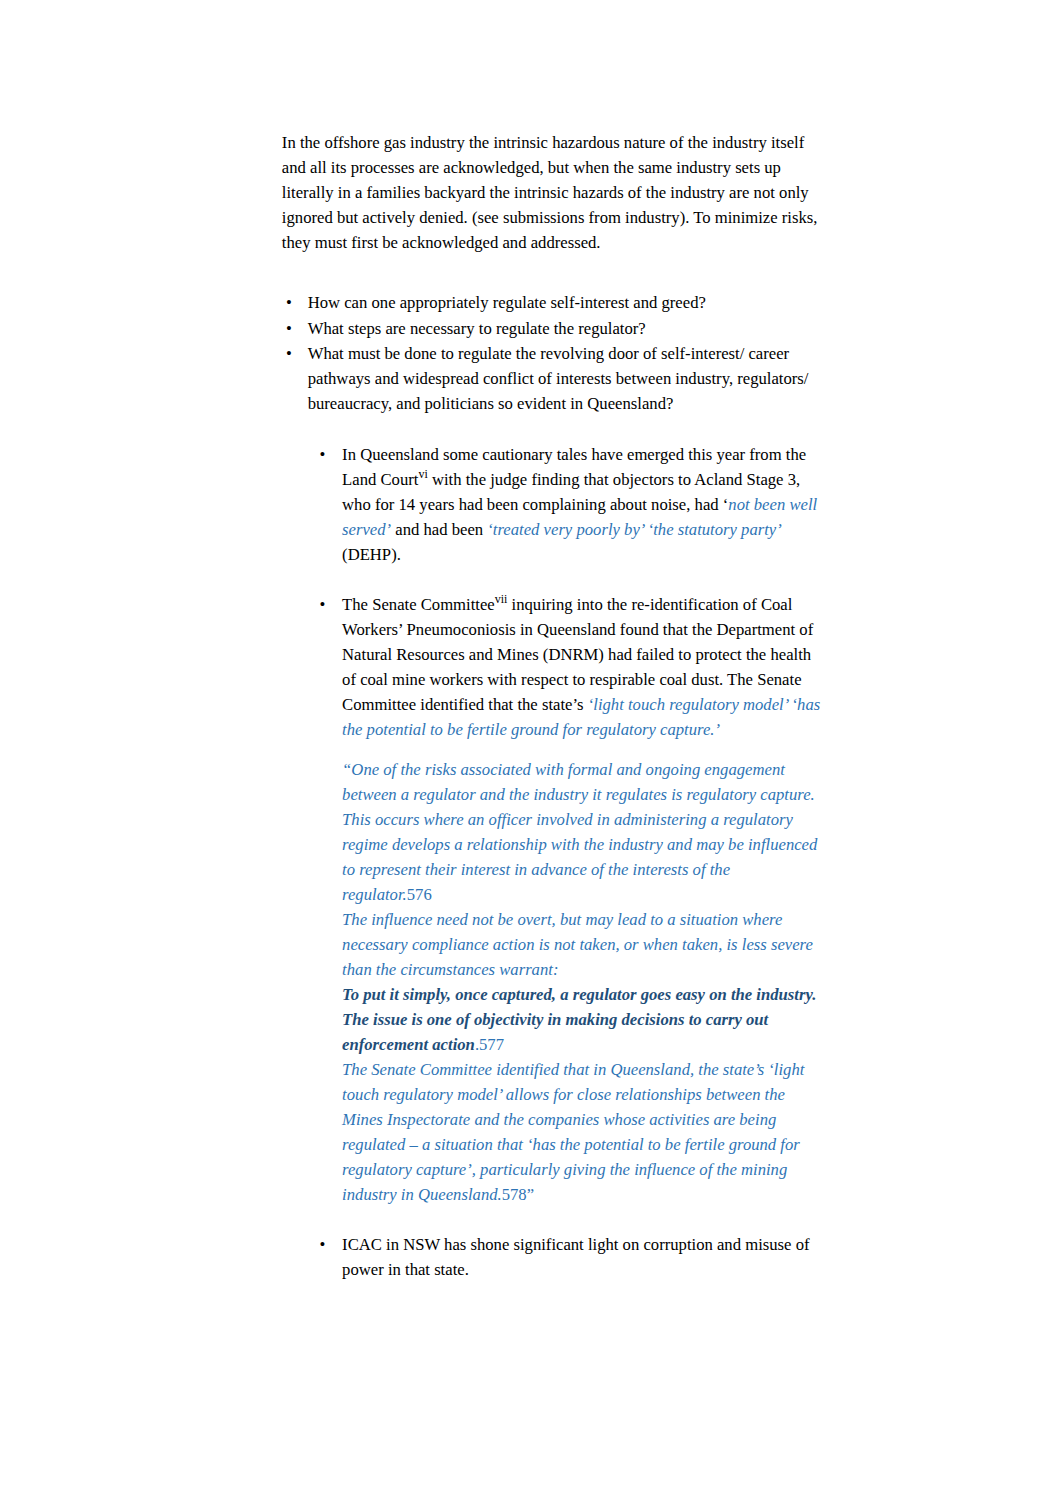In the offshore gas industry the intrinsic hazardous nature of the industry itself and all its processes are acknowledged, but when the same industry sets up literally in a families backyard the intrinsic hazards of the industry are not only ignored but actively denied. (see submissions from industry). To minimize risks, they must first be acknowledged and addressed.
How can one appropriately regulate self-interest and greed?
What steps are necessary to regulate the regulator?
What must be done to regulate the revolving door of self-interest/ career pathways and widespread conflict of interests between industry, regulators/ bureaucracy, and politicians so evident in Queensland?
In Queensland some cautionary tales have emerged this year from the Land Courtvi with the judge finding that objectors to Acland Stage 3, who for 14 years had been complaining about noise, had ‘not been well served’ and had been ‘treated very poorly by’ ‘the statutory party’ (DEHP).
The Senate Committeevii inquiring into the re-identification of Coal Workers’ Pneumoconiosis in Queensland found that the Department of Natural Resources and Mines (DNRM) had failed to protect the health of coal mine workers with respect to respirable coal dust. The Senate Committee identified that the state’s ‘light touch regulatory model’ ‘has the potential to be fertile ground for regulatory capture.’
“One of the risks associated with formal and ongoing engagement between a regulator and the industry it regulates is regulatory capture. This occurs where an officer involved in administering a regulatory regime develops a relationship with the industry and may be influenced to represent their interest in advance of the interests of the regulator.576
The influence need not be overt, but may lead to a situation where necessary compliance action is not taken, or when taken, is less severe than the circumstances warrant:
To put it simply, once captured, a regulator goes easy on the industry. The issue is one of objectivity in making decisions to carry out enforcement action.577
The Senate Committee identified that in Queensland, the state’s ‘light touch regulatory model’ allows for close relationships between the Mines Inspectorate and the companies whose activities are being regulated – a situation that ‘has the potential to be fertile ground for regulatory capture’, particularly giving the influence of the mining industry in Queensland.578”
ICAC in NSW has shone significant light on corruption and misuse of power in that state.